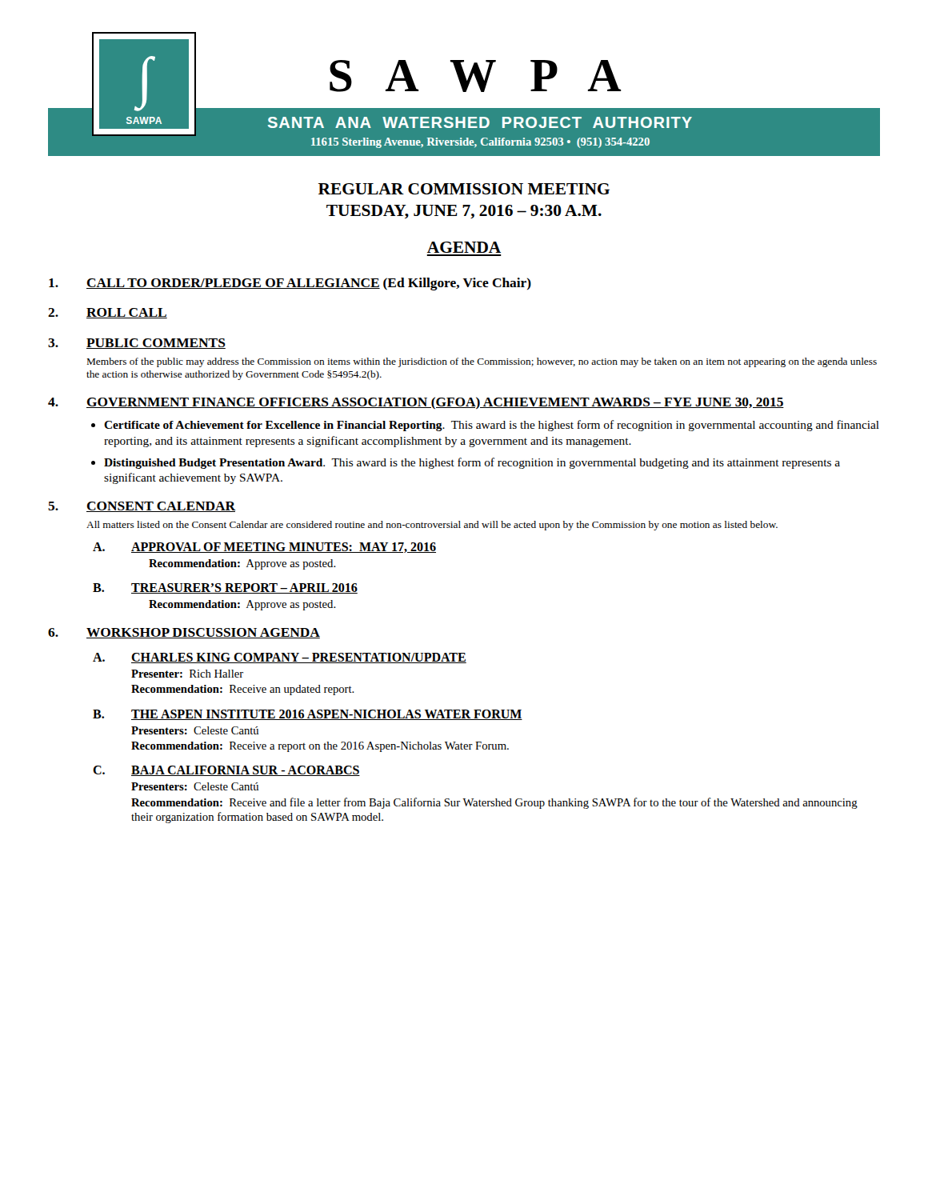∫
SAWPA
S A W P A
SANTA ANA WATERSHED PROJECT AUTHORITY
11615 Sterling Avenue, Riverside, California 92503 • (951) 354-4220
REGULAR COMMISSION MEETING
TUESDAY, JUNE 7, 2016 – 9:30 A.M.
AGENDA
CALL TO ORDER/PLEDGE OF ALLEGIANCE (Ed Killgore, Vice Chair)
ROLL CALL
PUBLIC COMMENTS
Members of the public may address the Commission on items within the jurisdiction of the Commission; however, no action may be taken on an item not appearing on the agenda unless the action is otherwise authorized by Government Code §54954.2(b).
GOVERNMENT FINANCE OFFICERS ASSOCIATION (GFOA) ACHIEVEMENT AWARDS – FYE JUNE 30, 2015
Certificate of Achievement for Excellence in Financial Reporting. This award is the highest form of recognition in governmental accounting and financial reporting, and its attainment represents a significant accomplishment by a government and its management.
Distinguished Budget Presentation Award. This award is the highest form of recognition in governmental budgeting and its attainment represents a significant achievement by SAWPA.
CONSENT CALENDAR
All matters listed on the Consent Calendar are considered routine and non-controversial and will be acted upon by the Commission by one motion as listed below.
APPROVAL OF MEETING MINUTES: MAY 17, 2016
Recommendation: Approve as posted.
TREASURER’S REPORT – APRIL 2016
Recommendation: Approve as posted.
WORKSHOP DISCUSSION AGENDA
CHARLES KING COMPANY – PRESENTATION/UPDATE
Presenter: Rich Haller
Recommendation: Receive an updated report.
THE ASPEN INSTITUTE 2016 ASPEN-NICHOLAS WATER FORUM
Presenters: Celeste Cantú
Recommendation: Receive a report on the 2016 Aspen-Nicholas Water Forum.
BAJA CALIFORNIA SUR - ACORABCS
Presenters: Celeste Cantú
Recommendation: Receive and file a letter from Baja California Sur Watershed Group thanking SAWPA for to the tour of the Watershed and announcing their organization formation based on SAWPA model.